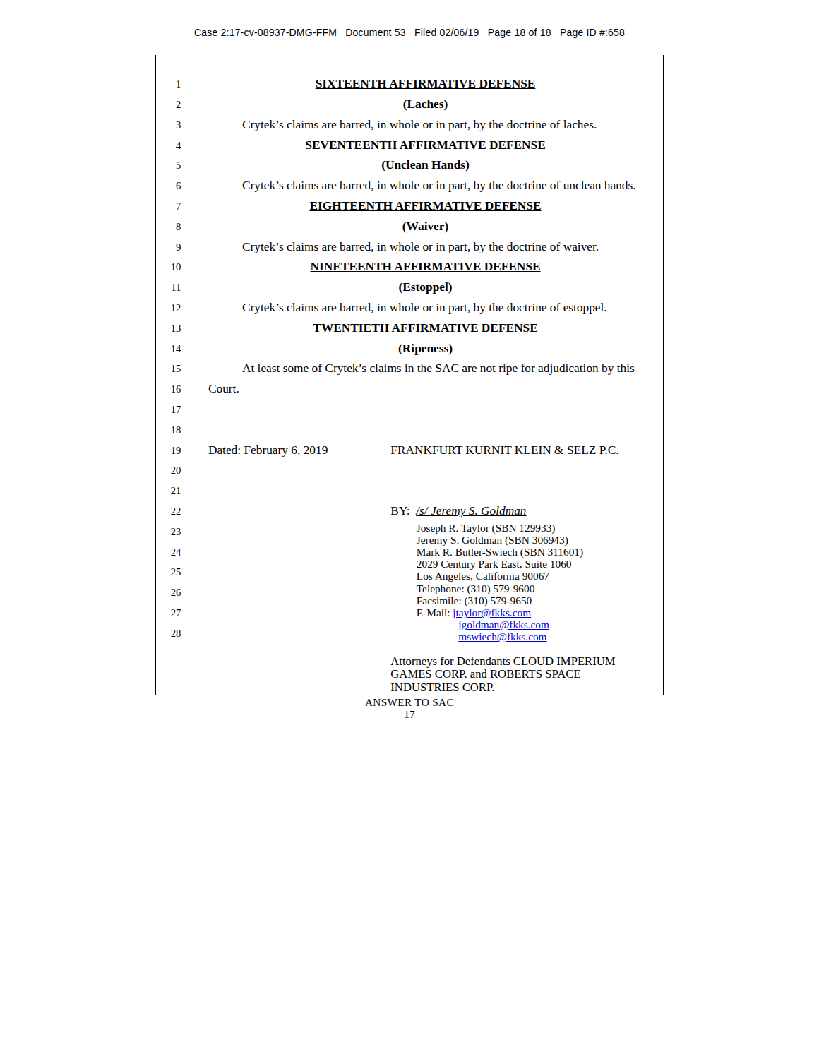Case 2:17-cv-08937-DMG-FFM Document 53 Filed 02/06/19 Page 18 of 18 Page ID #:658
1
2
3
4
5
6
7
8
9
10
11
12
13
14
15
16
17
18
19
20
21
22
23
24
25
26
27
28
SIXTEENTH AFFIRMATIVE DEFENSE
(Laches)
Crytek’s claims are barred, in whole or in part, by the doctrine of laches.
SEVENTEENTH AFFIRMATIVE DEFENSE
(Unclean Hands)
Crytek’s claims are barred, in whole or in part, by the doctrine of unclean hands.
EIGHTEENTH AFFIRMATIVE DEFENSE
(Waiver)
Crytek’s claims are barred, in whole or in part, by the doctrine of waiver.
NINETEENTH AFFIRMATIVE DEFENSE
(Estoppel)
Crytek’s claims are barred, in whole or in part, by the doctrine of estoppel.
TWENTIETH AFFIRMATIVE DEFENSE
(Ripeness)
At least some of Crytek’s claims in the SAC are not ripe for adjudication by this
Court.
| Dated: February 6, 2019 | FRANKFURT KURNIT KLEIN & SELZ P.C. |
| | BY: /s/ Jeremy S. Goldman Joseph R. Taylor (SBN 129933) Jeremy S. Goldman (SBN 306943) Mark R. Butler-Swiech (SBN 311601) 2029 Century Park East, Suite 1060 Los Angeles, California 90067 Telephone: (310) 579-9600 Facsimile: (310) 579-9650 E-Mail: jtaylor@fkks.com jgoldman@fkks.com mswiech@fkks.com Attorneys for Defendants CLOUD IMPERIUM GAMES CORP. and ROBERTS SPACE INDUSTRIES CORP. |
ANSWER TO SAC
17